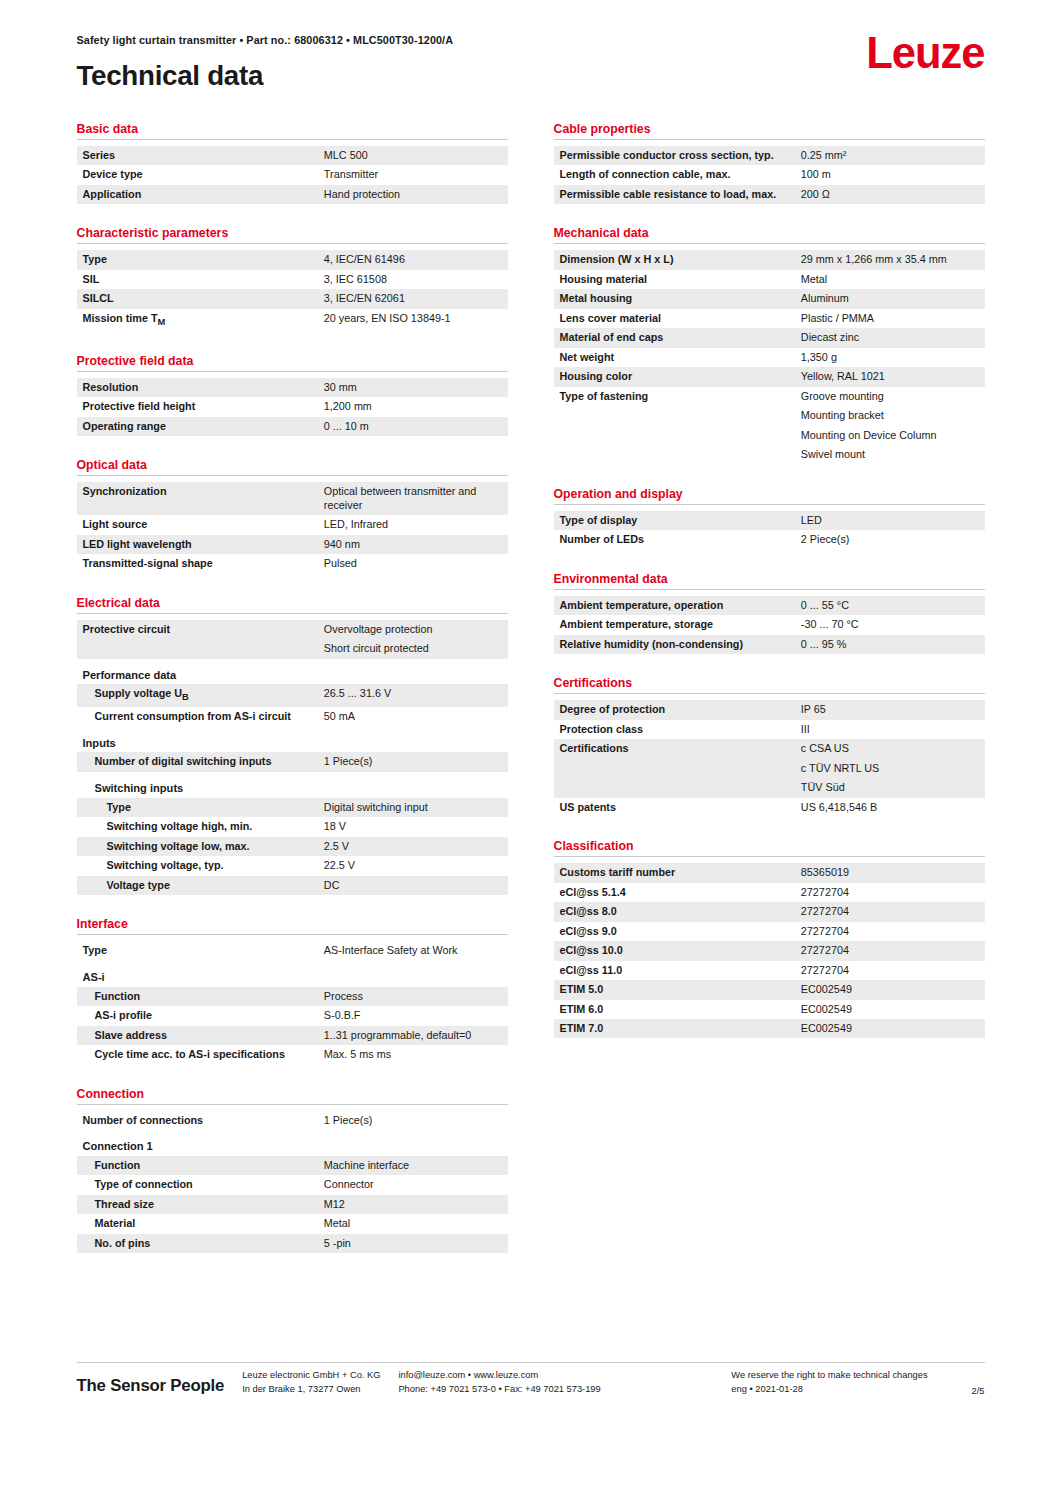Safety light curtain transmitter • Part no.: 68006312 • MLC500T30-1200/A
Technical data
Leuze
Basic data
| Series | MLC 500 |
| Device type | Transmitter |
| Application | Hand protection |
Characteristic parameters
| Type | 4, IEC/EN 61496 |
| SIL | 3, IEC 61508 |
| SILCL | 3, IEC/EN 62061 |
| Mission time T M | 20 years, EN ISO 13849-1 |
Protective field data
| Resolution | 30 mm |
| Protective field height | 1,200 mm |
| Operating range | 0 ... 10 m |
Optical data
| Synchronization | Optical between transmitter and receiver |
| Light source | LED, Infrared |
| LED light wavelength | 940 nm |
| Transmitted-signal shape | Pulsed |
Electrical data
| Protective circuit | Overvoltage protection |
| | Short circuit protected |
| Performance data |
| Supply voltage U B | 26.5 ... 31.6 V |
| Current consumption from AS-i circuit | 50 mA |
| Inputs |
| Number of digital switching inputs | 1 Piece(s) |
| Switching inputs |
| Type | Digital switching input |
| Switching voltage high, min. | 18 V |
| Switching voltage low, max. | 2.5 V |
| Switching voltage, typ. | 22.5 V |
| Voltage type | DC |
Interface
| Type | AS-Interface Safety at Work |
| AS-i |
| Function | Process |
| AS-i profile | S-0.B.F |
| Slave address | 1..31 programmable, default=0 |
| Cycle time acc. to AS-i specifications | Max. 5 ms ms |
Connection
| Number of connections | 1 Piece(s) |
| Connection 1 |
| Function | Machine interface |
| Type of connection | Connector |
| Thread size | M12 |
| Material | Metal |
| No. of pins | 5 -pin |
Cable properties
| Permissible conductor cross section, typ. | 0.25 mm² |
| Length of connection cable, max. | 100 m |
| Permissible cable resistance to load, max. | 200 Ω |
Mechanical data
| Dimension (W x H x L) | 29 mm x 1,266 mm x 35.4 mm |
| Housing material | Metal |
| Metal housing | Aluminum |
| Lens cover material | Plastic / PMMA |
| Material of end caps | Diecast zinc |
| Net weight | 1,350 g |
| Housing color | Yellow, RAL 1021 |
| Type of fastening | Groove mounting |
| | Mounting bracket |
| | Mounting on Device Column |
| | Swivel mount |
Operation and display
| Type of display | LED |
| Number of LEDs | 2 Piece(s) |
Environmental data
| Ambient temperature, operation | 0 ... 55 °C |
| Ambient temperature, storage | -30 ... 70 °C |
| Relative humidity (non-condensing) | 0 ... 95 % |
Certifications
| Degree of protection | IP 65 |
| Protection class | III |
| Certifications | c CSA US |
| | c TÜV NRTL US |
| | TÜV Süd |
| US patents | US 6,418,546 B |
Classification
| Customs tariff number | 85365019 |
| eCl@ss 5.1.4 | 27272704 |
| eCl@ss 8.0 | 27272704 |
| eCl@ss 9.0 | 27272704 |
| eCl@ss 10.0 | 27272704 |
| eCl@ss 11.0 | 27272704 |
| ETIM 5.0 | EC002549 |
| ETIM 6.0 | EC002549 |
| ETIM 7.0 | EC002549 |
The Sensor People
Leuze electronic GmbH + Co. KG
In der Braike 1, 73277 Owen
info@leuze.com • www.leuze.com
Phone: +49 7021 573-0 • Fax: +49 7021 573-199
We reserve the right to make technical changes
eng • 2021-01-28
2/5